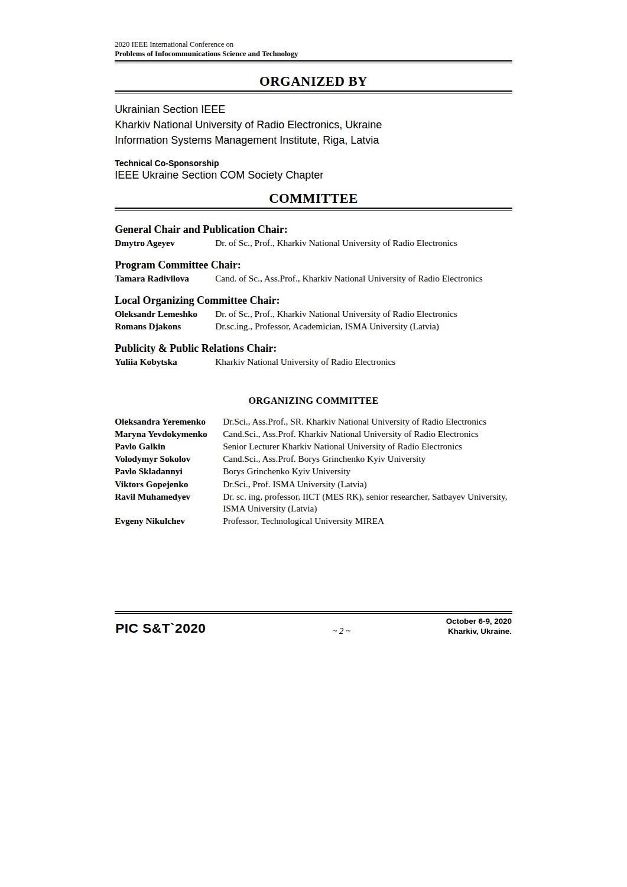2020 IEEE International Conference on
Problems of Infocommunications Science and Technology
ORGANIZED BY
Ukrainian Section IEEE
Kharkiv National University of Radio Electronics, Ukraine
Information Systems Management Institute, Riga, Latvia
Technical Co-Sponsorship
IEEE Ukraine Section COM Society Chapter
COMMITTEE
General Chair and Publication Chair:
| Dmytro Ageyev | Dr. of Sc., Prof., Kharkiv National University of Radio Electronics |
Program Committee Chair:
| Tamara Radivilova | Cand. of Sc., Ass.Prof., Kharkiv National University of Radio Electronics |
Local Organizing Committee Chair:
| Oleksandr Lemeshko | Dr. of Sc., Prof., Kharkiv National University of Radio Electronics |
| Romans Djakons | Dr.sc.ing., Professor, Academician, ISMA University (Latvia) |
Publicity & Public Relations Chair:
| Yuliia Kobytska | Kharkiv National University of Radio Electronics |
ORGANIZING COMMITTEE
| Oleksandra Yeremenko | Dr.Sci., Ass.Prof., SR. Kharkiv National University of Radio Electronics |
| Maryna Yevdokymenko | Cand.Sci., Ass.Prof. Kharkiv National University of Radio Electronics |
| Pavlo Galkin | Senior Lecturer Kharkiv National University of Radio Electronics |
| Volodymyr Sokolov | Cand.Sci., Ass.Prof. Borys Grinchenko Kyiv University |
| Pavlo Skladannyi | Borys Grinchenko Kyiv University |
| Viktors Gopejenko | Dr.Sci., Prof. ISMA University (Latvia) |
| Ravil Muhamedyev | Dr. sc. ing, professor, IICT (MES RK), senior researcher, Satbayev University, ISMA University (Latvia) |
| Evgeny Nikulchev | Professor, Technological University MIREA |
| PIC S&T`2020 | ~ 2 ~ | October 6-9, 2020 Kharkiv, Ukraine. |